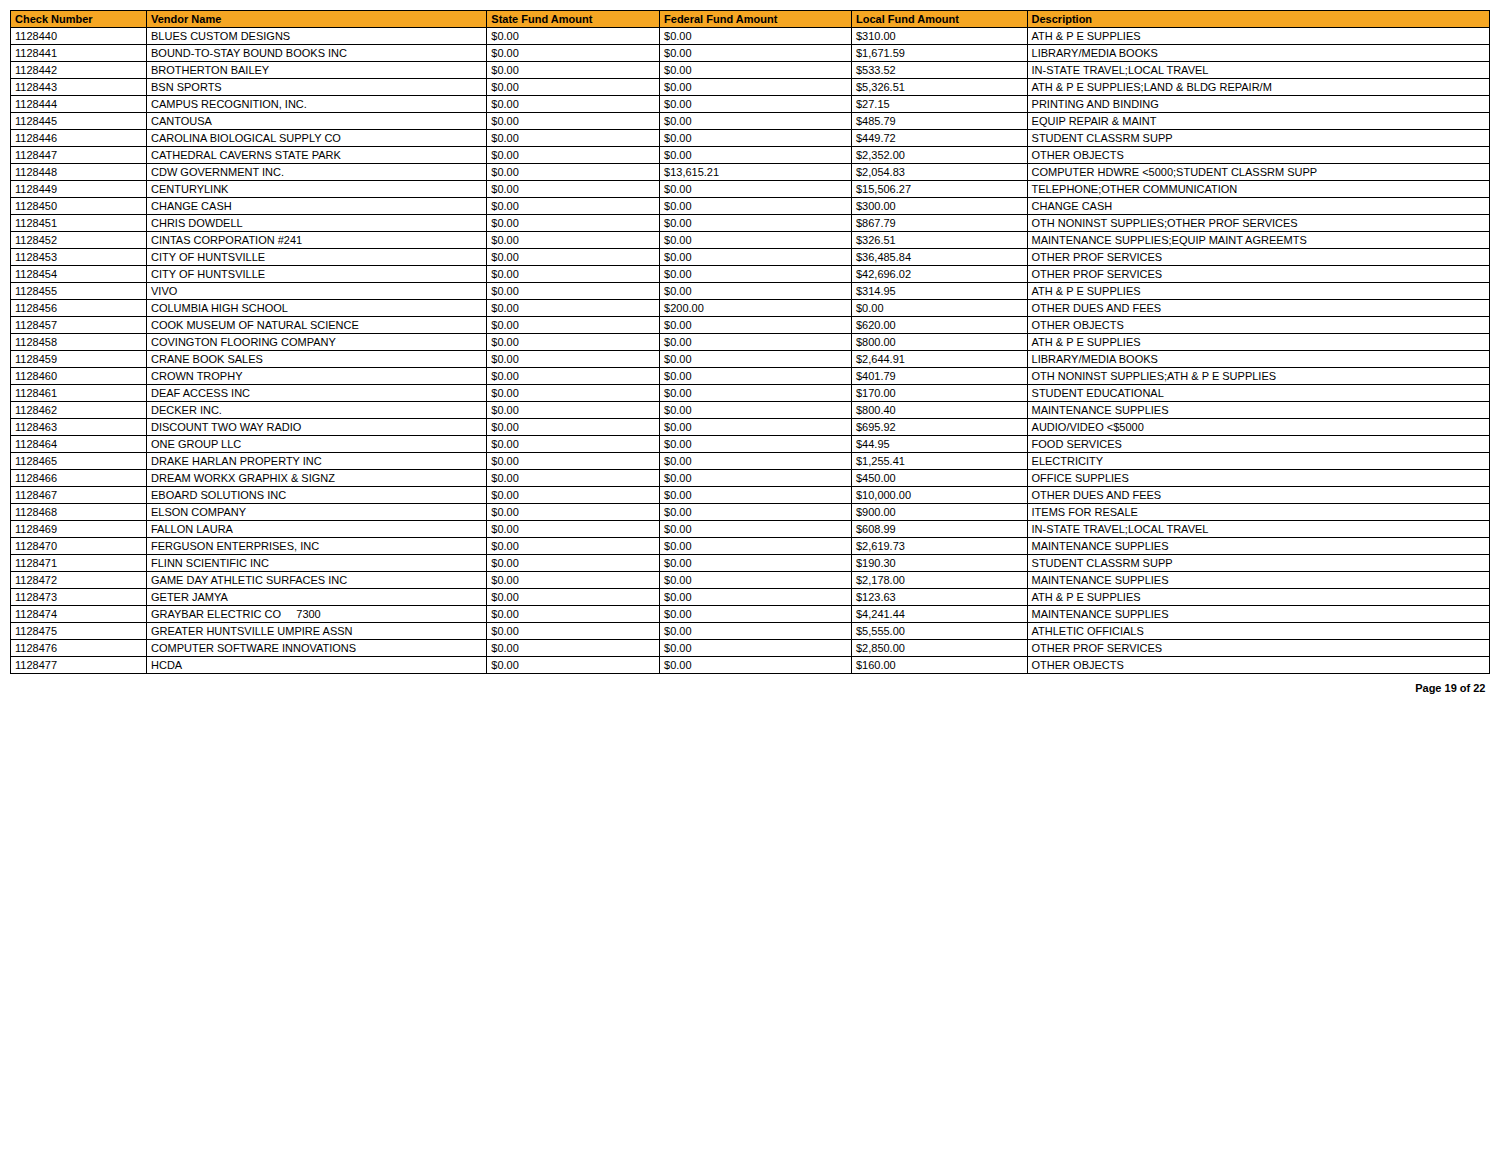| Check Number | Vendor Name | State Fund Amount | Federal Fund Amount | Local Fund Amount | Description |
| --- | --- | --- | --- | --- | --- |
| 1128440 | BLUES CUSTOM DESIGNS | $0.00 | $0.00 | $310.00 | ATH & P E SUPPLIES |
| 1128441 | BOUND-TO-STAY BOUND BOOKS INC | $0.00 | $0.00 | $1,671.59 | LIBRARY/MEDIA BOOKS |
| 1128442 | BROTHERTON BAILEY | $0.00 | $0.00 | $533.52 | IN-STATE TRAVEL;LOCAL TRAVEL |
| 1128443 | BSN SPORTS | $0.00 | $0.00 | $5,326.51 | ATH & P E SUPPLIES;LAND & BLDG REPAIR/M |
| 1128444 | CAMPUS RECOGNITION, INC. | $0.00 | $0.00 | $27.15 | PRINTING AND BINDING |
| 1128445 | CANTOUSA | $0.00 | $0.00 | $485.79 | EQUIP REPAIR & MAINT |
| 1128446 | CAROLINA BIOLOGICAL SUPPLY CO | $0.00 | $0.00 | $449.72 | STUDENT CLASSRM SUPP |
| 1128447 | CATHEDRAL CAVERNS STATE PARK | $0.00 | $0.00 | $2,352.00 | OTHER OBJECTS |
| 1128448 | CDW GOVERNMENT INC. | $0.00 | $13,615.21 | $2,054.83 | COMPUTER HDWRE <5000;STUDENT CLASSRM SUPP |
| 1128449 | CENTURYLINK | $0.00 | $0.00 | $15,506.27 | TELEPHONE;OTHER COMMUNICATION |
| 1128450 | CHANGE CASH | $0.00 | $0.00 | $300.00 | CHANGE CASH |
| 1128451 | CHRIS DOWDELL | $0.00 | $0.00 | $867.79 | OTH NONINST SUPPLIES;OTHER PROF SERVICES |
| 1128452 | CINTAS CORPORATION #241 | $0.00 | $0.00 | $326.51 | MAINTENANCE SUPPLIES;EQUIP MAINT AGREEMTS |
| 1128453 | CITY OF HUNTSVILLE | $0.00 | $0.00 | $36,485.84 | OTHER PROF SERVICES |
| 1128454 | CITY OF HUNTSVILLE | $0.00 | $0.00 | $42,696.02 | OTHER PROF SERVICES |
| 1128455 | VIVO | $0.00 | $0.00 | $314.95 | ATH & P E SUPPLIES |
| 1128456 | COLUMBIA HIGH SCHOOL | $0.00 | $200.00 | $0.00 | OTHER DUES AND FEES |
| 1128457 | COOK MUSEUM OF NATURAL SCIENCE | $0.00 | $0.00 | $620.00 | OTHER OBJECTS |
| 1128458 | COVINGTON FLOORING COMPANY | $0.00 | $0.00 | $800.00 | ATH & P E SUPPLIES |
| 1128459 | CRANE BOOK SALES | $0.00 | $0.00 | $2,644.91 | LIBRARY/MEDIA BOOKS |
| 1128460 | CROWN TROPHY | $0.00 | $0.00 | $401.79 | OTH NONINST SUPPLIES;ATH & P E SUPPLIES |
| 1128461 | DEAF ACCESS INC | $0.00 | $0.00 | $170.00 | STUDENT EDUCATIONAL |
| 1128462 | DECKER INC. | $0.00 | $0.00 | $800.40 | MAINTENANCE SUPPLIES |
| 1128463 | DISCOUNT TWO WAY RADIO | $0.00 | $0.00 | $695.92 | AUDIO/VIDEO <$5000 |
| 1128464 | ONE GROUP LLC | $0.00 | $0.00 | $44.95 | FOOD SERVICES |
| 1128465 | DRAKE HARLAN PROPERTY INC | $0.00 | $0.00 | $1,255.41 | ELECTRICITY |
| 1128466 | DREAM WORKX GRAPHIX & SIGNZ | $0.00 | $0.00 | $450.00 | OFFICE SUPPLIES |
| 1128467 | EBOARD SOLUTIONS INC | $0.00 | $0.00 | $10,000.00 | OTHER DUES AND FEES |
| 1128468 | ELSON COMPANY | $0.00 | $0.00 | $900.00 | ITEMS FOR RESALE |
| 1128469 | FALLON LAURA | $0.00 | $0.00 | $608.99 | IN-STATE TRAVEL;LOCAL TRAVEL |
| 1128470 | FERGUSON ENTERPRISES, INC | $0.00 | $0.00 | $2,619.73 | MAINTENANCE SUPPLIES |
| 1128471 | FLINN SCIENTIFIC INC | $0.00 | $0.00 | $190.30 | STUDENT CLASSRM SUPP |
| 1128472 | GAME DAY ATHLETIC SURFACES INC | $0.00 | $0.00 | $2,178.00 | MAINTENANCE SUPPLIES |
| 1128473 | GETER JAMYA | $0.00 | $0.00 | $123.63 | ATH & P E SUPPLIES |
| 1128474 | GRAYBAR ELECTRIC CO 7300 | $0.00 | $0.00 | $4,241.44 | MAINTENANCE SUPPLIES |
| 1128475 | GREATER HUNTSVILLE UMPIRE ASSN | $0.00 | $0.00 | $5,555.00 | ATHLETIC OFFICIALS |
| 1128476 | COMPUTER SOFTWARE INNOVATIONS | $0.00 | $0.00 | $2,850.00 | OTHER PROF SERVICES |
| 1128477 | HCDA | $0.00 | $0.00 | $160.00 | OTHER OBJECTS |
| Page 19 of 22 |